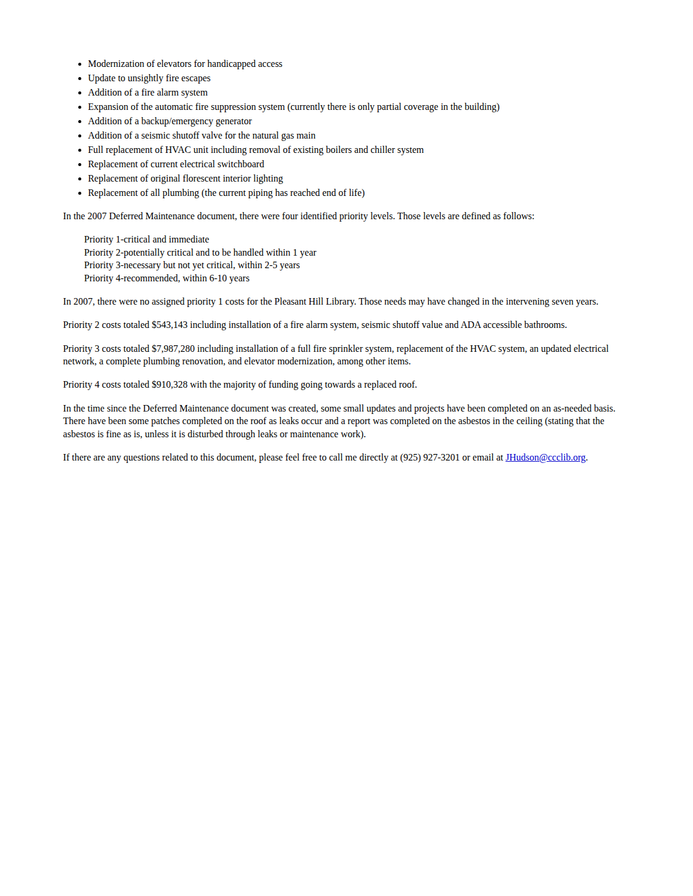Modernization of elevators for handicapped access
Update to unsightly fire escapes
Addition of a fire alarm system
Expansion of the automatic fire suppression system (currently there is only partial coverage in the building)
Addition of a backup/emergency generator
Addition of a seismic shutoff valve for the natural gas main
Full replacement of HVAC unit including removal of existing boilers and chiller system
Replacement of current electrical switchboard
Replacement of original florescent interior lighting
Replacement of all plumbing (the current piping has reached end of life)
In the 2007 Deferred Maintenance document, there were four identified priority levels. Those levels are defined as follows:
Priority 1-critical and immediate
Priority 2-potentially critical and to be handled within 1 year
Priority 3-necessary but not yet critical, within 2-5 years
Priority 4-recommended, within 6-10 years
In 2007, there were no assigned priority 1 costs for the Pleasant Hill Library. Those needs may have changed in the intervening seven years.
Priority 2 costs totaled $543,143 including installation of a fire alarm system, seismic shutoff value and ADA accessible bathrooms.
Priority 3 costs totaled $7,987,280 including installation of a full fire sprinkler system, replacement of the HVAC system, an updated electrical network, a complete plumbing renovation, and elevator modernization, among other items.
Priority 4 costs totaled $910,328 with the majority of funding going towards a replaced roof.
In the time since the Deferred Maintenance document was created, some small updates and projects have been completed on an as-needed basis. There have been some patches completed on the roof as leaks occur and a report was completed on the asbestos in the ceiling (stating that the asbestos is fine as is, unless it is disturbed through leaks or maintenance work).
If there are any questions related to this document, please feel free to call me directly at (925) 927-3201 or email at JHudson@ccclib.org.